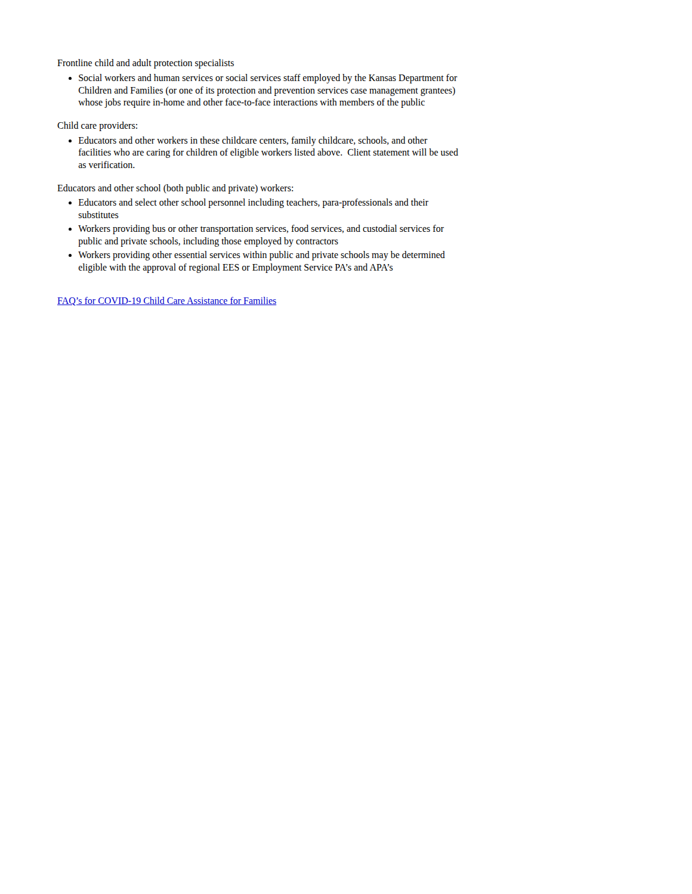Frontline child and adult protection specialists
Social workers and human services or social services staff employed by the Kansas Department for Children and Families (or one of its protection and prevention services case management grantees) whose jobs require in-home and other face-to-face interactions with members of the public
Child care providers:
Educators and other workers in these childcare centers, family childcare, schools, and other facilities who are caring for children of eligible workers listed above. Client statement will be used as verification.
Educators and other school (both public and private) workers:
Educators and select other school personnel including teachers, para-professionals and their substitutes
Workers providing bus or other transportation services, food services, and custodial services for public and private schools, including those employed by contractors
Workers providing other essential services within public and private schools may be determined eligible with the approval of regional EES or Employment Service PA’s and APA’s
FAQ’s for COVID-19 Child Care Assistance for Families